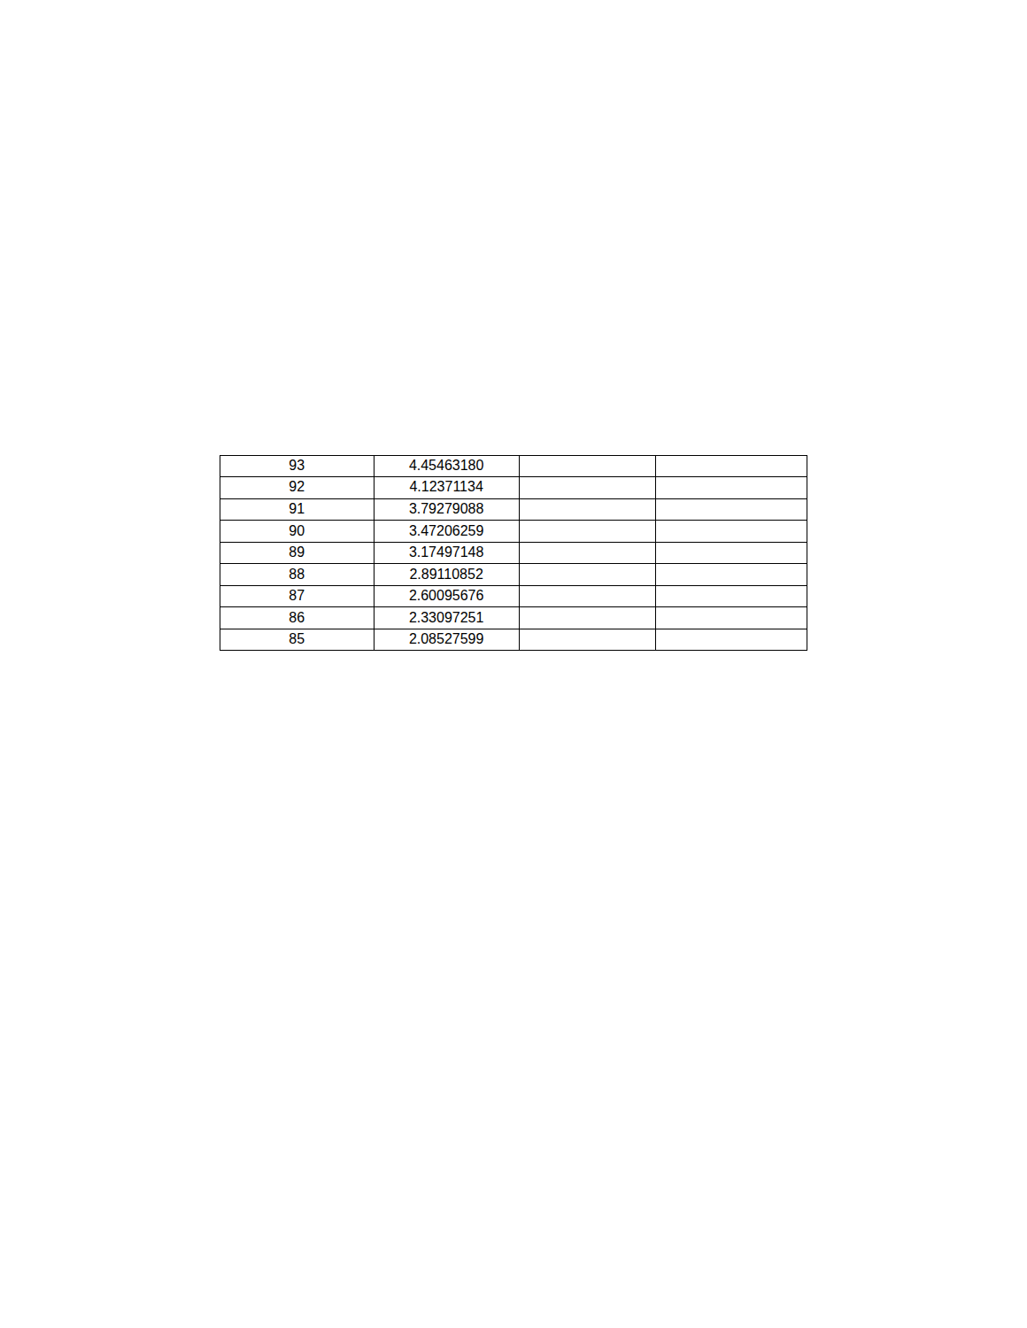| 93 | 4.45463180 | | |
| 92 | 4.12371134 | | |
| 91 | 3.79279088 | | |
| 90 | 3.47206259 | | |
| 89 | 3.17497148 | | |
| 88 | 2.89110852 | | |
| 87 | 2.60095676 | | |
| 86 | 2.33097251 | | |
| 85 | 2.08527599 | | |